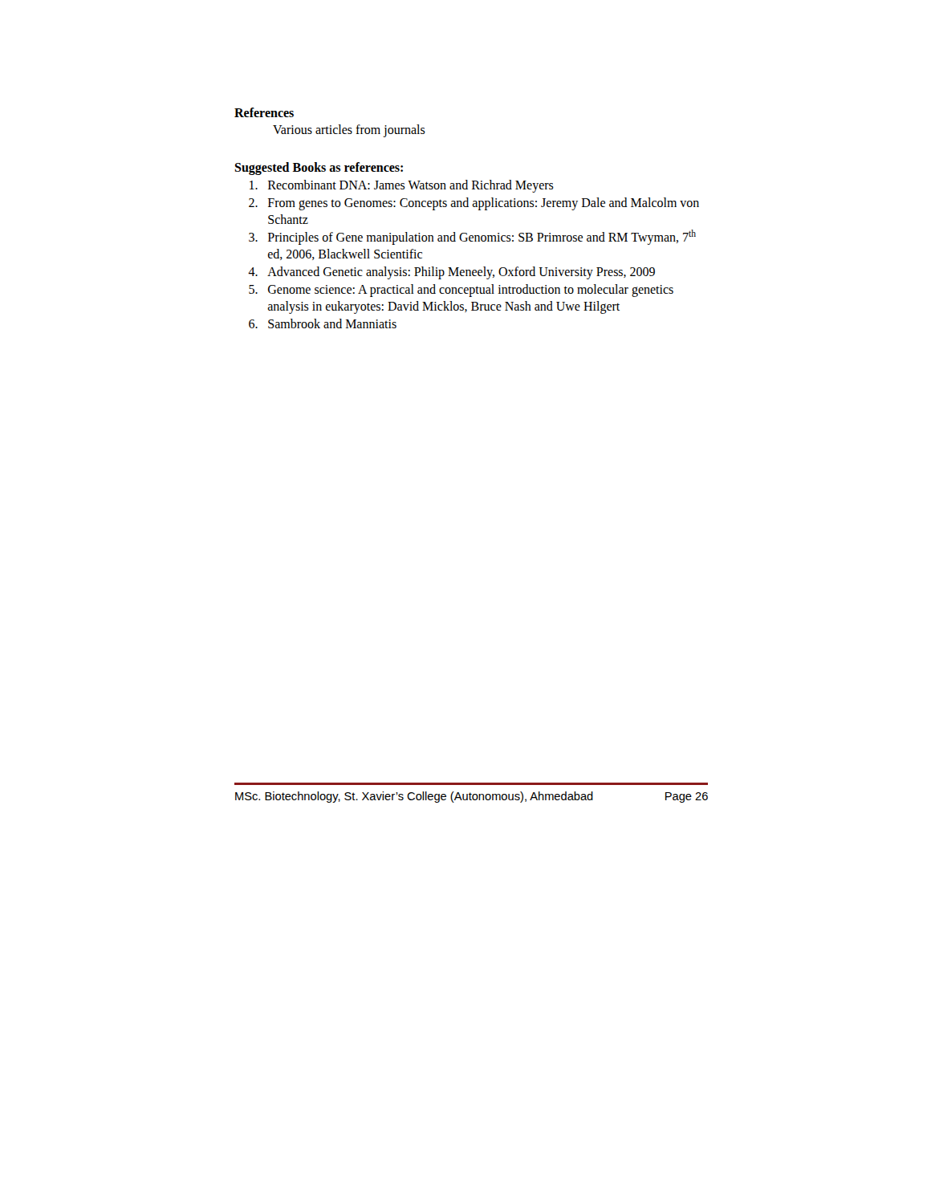References
Various articles from journals
Suggested Books as references:
Recombinant DNA: James Watson and Richrad Meyers
From genes to Genomes: Concepts and applications: Jeremy Dale and Malcolm von Schantz
Principles of Gene manipulation and Genomics: SB Primrose and RM Twyman, 7th ed, 2006, Blackwell Scientific
Advanced Genetic analysis: Philip Meneely, Oxford University Press, 2009
Genome science: A practical and conceptual introduction to molecular genetics analysis in eukaryotes: David Micklos, Bruce Nash and Uwe Hilgert
Sambrook and Manniatis
MSc. Biotechnology, St. Xavier’s College (Autonomous), Ahmedabad Page 26